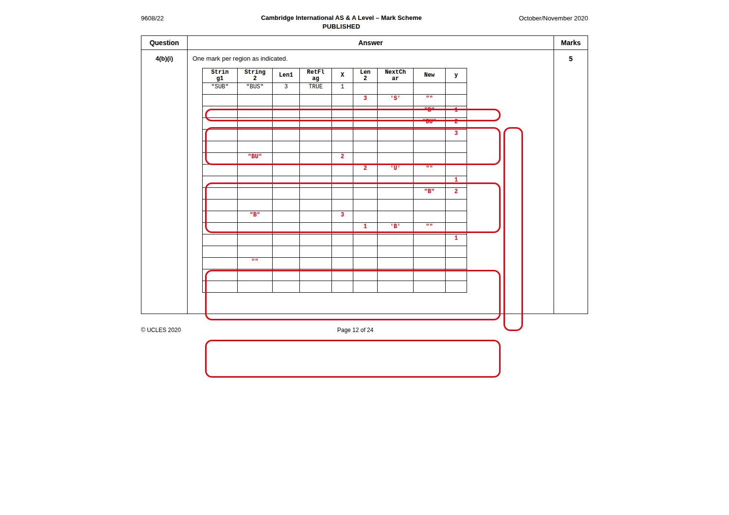9608/22
Cambridge International AS & A Level – Mark Scheme
PUBLISHED
October/November 2020
| Question | Answer | Marks |
| --- | --- | --- |
| 4(b)(i) | One mark per region as indicated. / Strin g1 / String 2 / Len1 / RetFl ag / X / Len 2 / NextCh ar / New / y / / --- / --- / --- / --- / --- / --- / --- / --- / --- / / "SUB" / "BUS" / 3 / TRUE / 1 / / / / / / / / / / / 3 / 'S' / "" / / / / / / / / / / "B" / 1 / / / / / / / / / "BU" / 2 / / / / / / / / / / 3 / / / "BU" / / / 2 / / / / / / / / / / / 2 / 'U' / "" / / / / / / / / / / / 1 / / / / / / / / / "B" / 2 / / / "B" / / / 3 / / / / / / / / / / / 1 / 'B' / "" / / / / / / / / / / / 1 / / / "" / / / / / / / / | 5 |
© UCLES 2020
Page 12 of 24